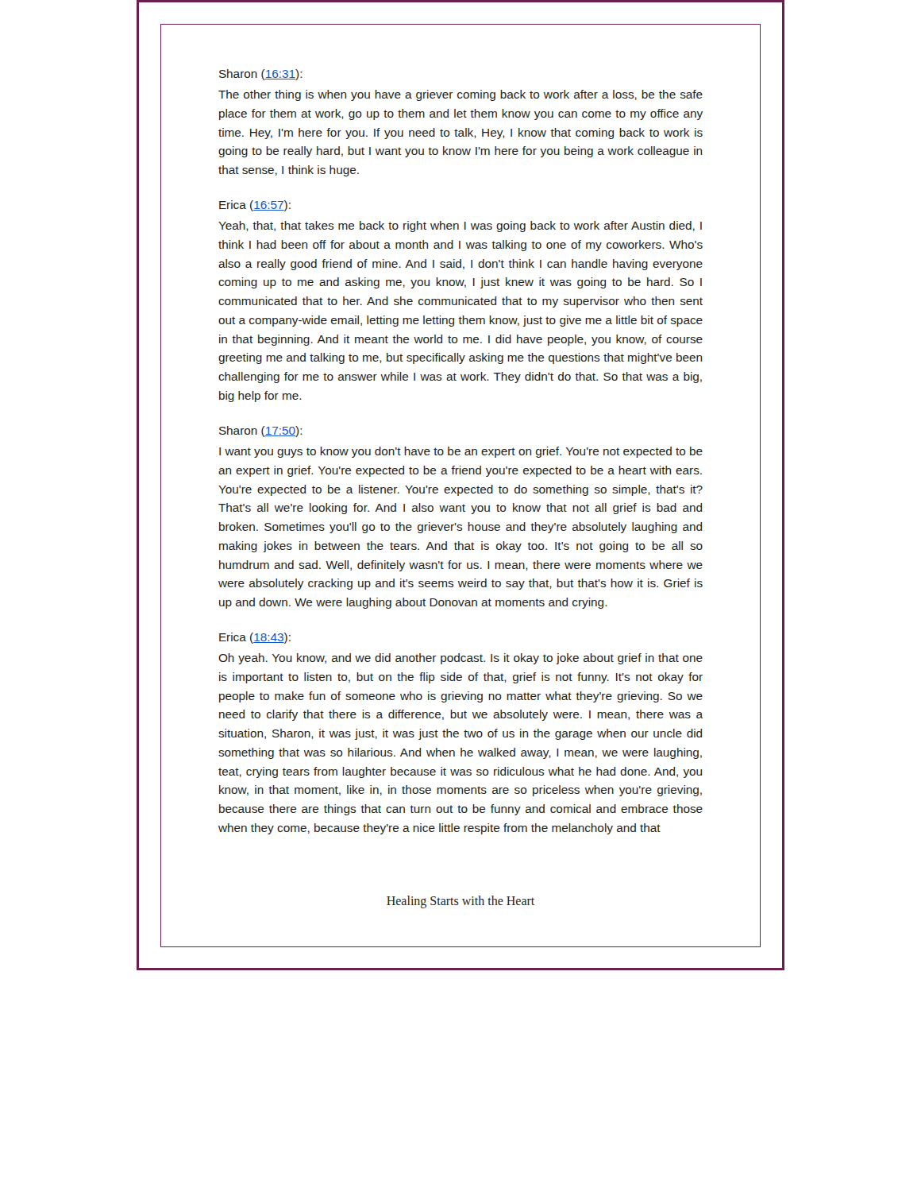Sharon (16:31):
The other thing is when you have a griever coming back to work after a loss, be the safe place for them at work, go up to them and let them know you can come to my office any time. Hey, I'm here for you. If you need to talk, Hey, I know that coming back to work is going to be really hard, but I want you to know I'm here for you being a work colleague in that sense, I think is huge.
Erica (16:57):
Yeah, that, that takes me back to right when I was going back to work after Austin died, I think I had been off for about a month and I was talking to one of my coworkers. Who's also a really good friend of mine. And I said, I don't think I can handle having everyone coming up to me and asking me, you know, I just knew it was going to be hard. So I communicated that to her. And she communicated that to my supervisor who then sent out a company-wide email, letting me letting them know, just to give me a little bit of space in that beginning. And it meant the world to me. I did have people, you know, of course greeting me and talking to me, but specifically asking me the questions that might've been challenging for me to answer while I was at work. They didn't do that. So that was a big, big help for me.
Sharon (17:50):
I want you guys to know you don't have to be an expert on grief. You're not expected to be an expert in grief. You're expected to be a friend you're expected to be a heart with ears. You're expected to be a listener. You're expected to do something so simple, that's it? That's all we're looking for. And I also want you to know that not all grief is bad and broken. Sometimes you'll go to the griever's house and they're absolutely laughing and making jokes in between the tears. And that is okay too. It's not going to be all so humdrum and sad. Well, definitely wasn't for us. I mean, there were moments where we were absolutely cracking up and it's seems weird to say that, but that's how it is. Grief is up and down. We were laughing about Donovan at moments and crying.
Erica (18:43):
Oh yeah. You know, and we did another podcast. Is it okay to joke about grief in that one is important to listen to, but on the flip side of that, grief is not funny. It's not okay for people to make fun of someone who is grieving no matter what they're grieving. So we need to clarify that there is a difference, but we absolutely were. I mean, there was a situation, Sharon, it was just, it was just the two of us in the garage when our uncle did something that was so hilarious. And when he walked away, I mean, we were laughing, teat, crying tears from laughter because it was so ridiculous what he had done. And, you know, in that moment, like in, in those moments are so priceless when you're grieving, because there are things that can turn out to be funny and comical and embrace those when they come, because they're a nice little respite from the melancholy and that
Healing Starts with the Heart